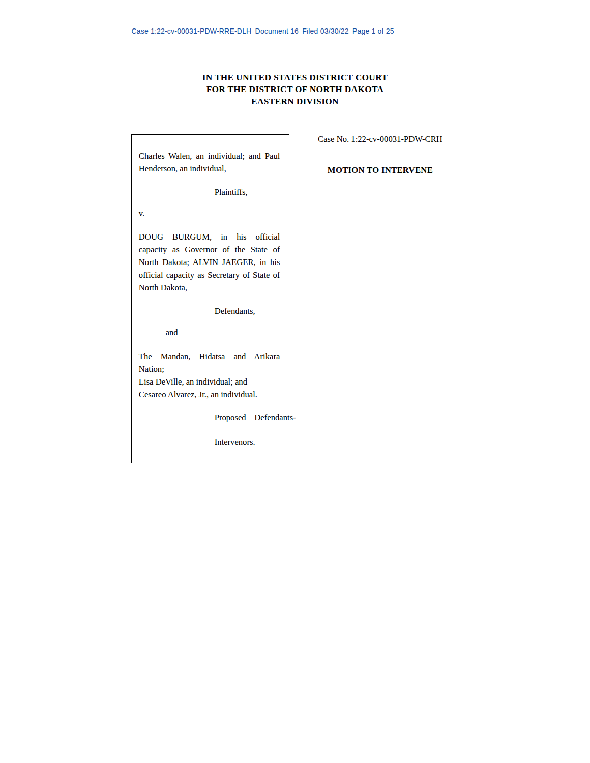Case 1:22-cv-00031-PDW-RRE-DLH Document 16 Filed 03/30/22 Page 1 of 25
IN THE UNITED STATES DISTRICT COURT
FOR THE DISTRICT OF NORTH DAKOTA
EASTERN DIVISION
| Charles Walen, an individual; and Paul Henderson, an individual, Plaintiffs, v. DOUG BURGUM, in his official capacity as Governor of the State of North Dakota; ALVIN JAEGER, in his official capacity as Secretary of State of North Dakota, Defendants, and The Mandan, Hidatsa and Arikara Nation; Lisa DeVille, an individual; and Cesareo Alvarez, Jr., an individual. Proposed Defendants- Intervenors. | | Case No. 1:22-cv-00031-PDW-CRH MOTION TO INTERVENE |